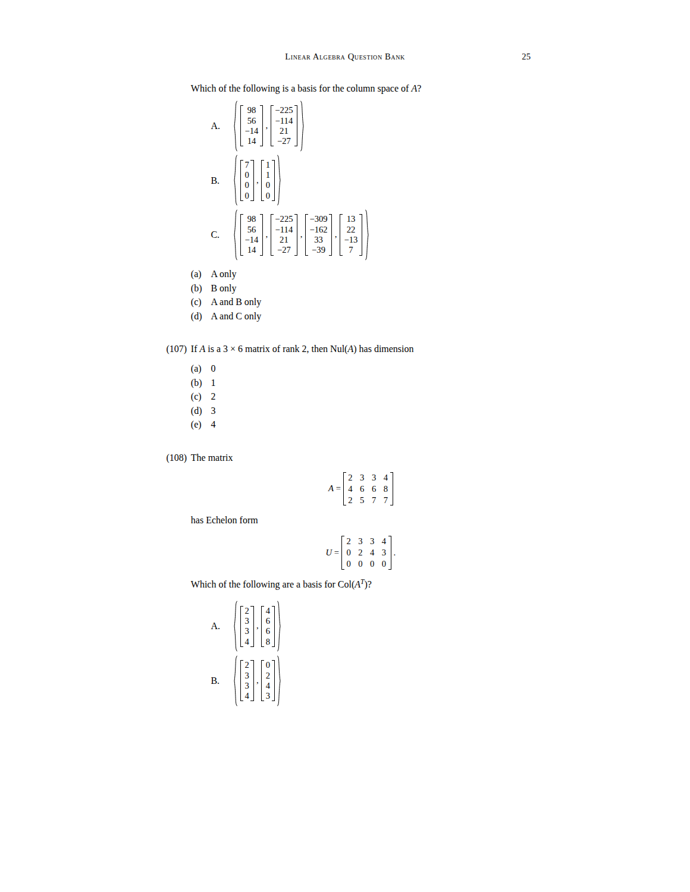Linear Algebra Question Bank 25
Which of the following is a basis for the column space of A?
A.
98 56 −14 14 , −225 −114 21 −27
B.
7 0 0 0 , 1 1 0 0
C.
98 56 −14 14 , −225 −114 21 −27 , −309 −162 33 −39 , 13 22 −13 7
(a) A only
(b) B only
(c) A and B only
(d) A and C only
(107) If A is a 3 × 6 matrix of rank 2, then Nul(A) has dimension
(a) 0
(b) 1
(c) 2
(d) 3
(e) 4
(108) The matrix
A = 2334 4668 2577
has Echelon form
U = 2334 0243 0000 .
Which of the following are a basis for Col(AT)?
A.
2 3 3 4 , 4 6 6 8
B.
2 3 3 4 , 0 2 4 3